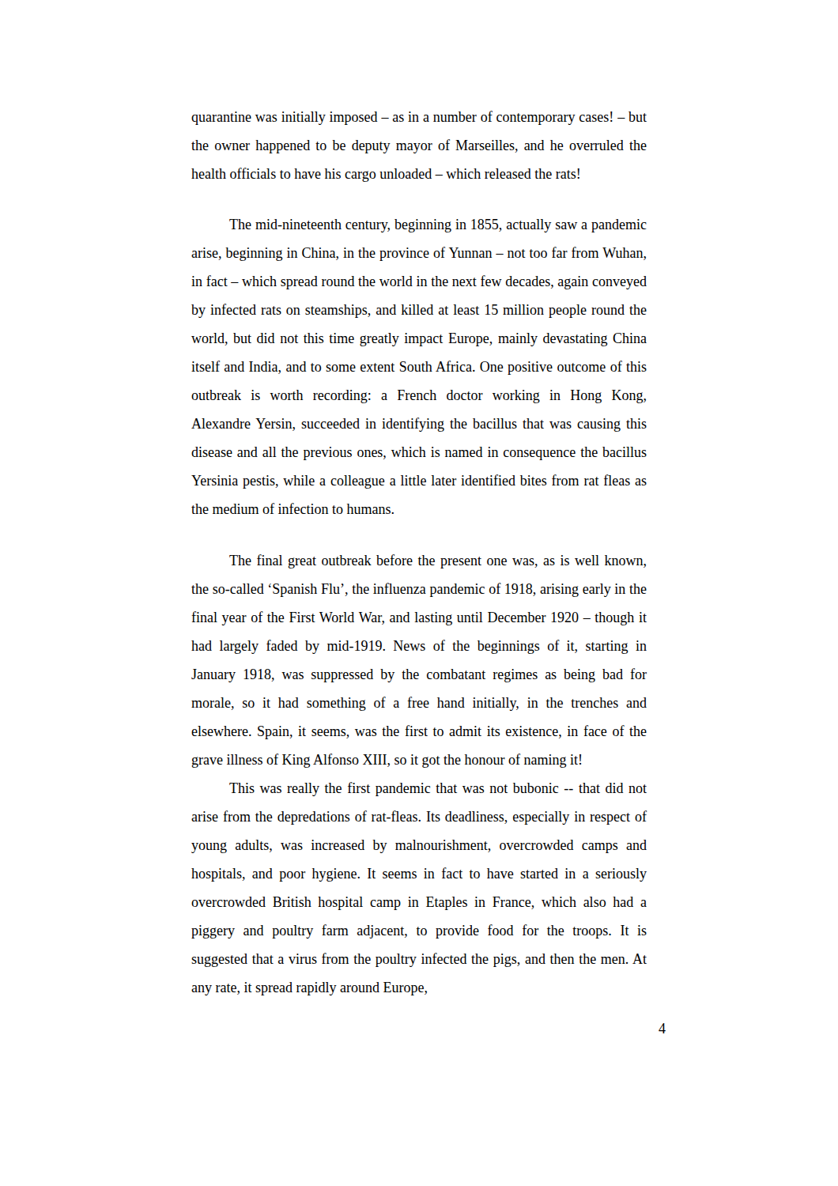quarantine was initially imposed – as in a number of contemporary cases! – but the owner happened to be deputy mayor of Marseilles, and he overruled the health officials to have his cargo unloaded – which released the rats!
The mid-nineteenth century, beginning in 1855, actually saw a pandemic arise, beginning in China, in the province of Yunnan – not too far from Wuhan, in fact – which spread round the world in the next few decades, again conveyed by infected rats on steamships, and killed at least 15 million people round the world, but did not this time greatly impact Europe, mainly devastating China itself and India, and to some extent South Africa. One positive outcome of this outbreak is worth recording: a French doctor working in Hong Kong, Alexandre Yersin, succeeded in identifying the bacillus that was causing this disease and all the previous ones, which is named in consequence the bacillus Yersinia pestis, while a colleague a little later identified bites from rat fleas as the medium of infection to humans.
The final great outbreak before the present one was, as is well known, the so-called ‘Spanish Flu’, the influenza pandemic of 1918, arising early in the final year of the First World War, and lasting until December 1920 – though it had largely faded by mid-1919. News of the beginnings of it, starting in January 1918, was suppressed by the combatant regimes as being bad for morale, so it had something of a free hand initially, in the trenches and elsewhere. Spain, it seems, was the first to admit its existence, in face of the grave illness of King Alfonso XIII, so it got the honour of naming it!
This was really the first pandemic that was not bubonic -- that did not arise from the depredations of rat-fleas. Its deadliness, especially in respect of young adults, was increased by malnourishment, overcrowded camps and hospitals, and poor hygiene. It seems in fact to have started in a seriously overcrowded British hospital camp in Etaples in France, which also had a piggery and poultry farm adjacent, to provide food for the troops. It is suggested that a virus from the poultry infected the pigs, and then the men. At any rate, it spread rapidly around Europe,
4